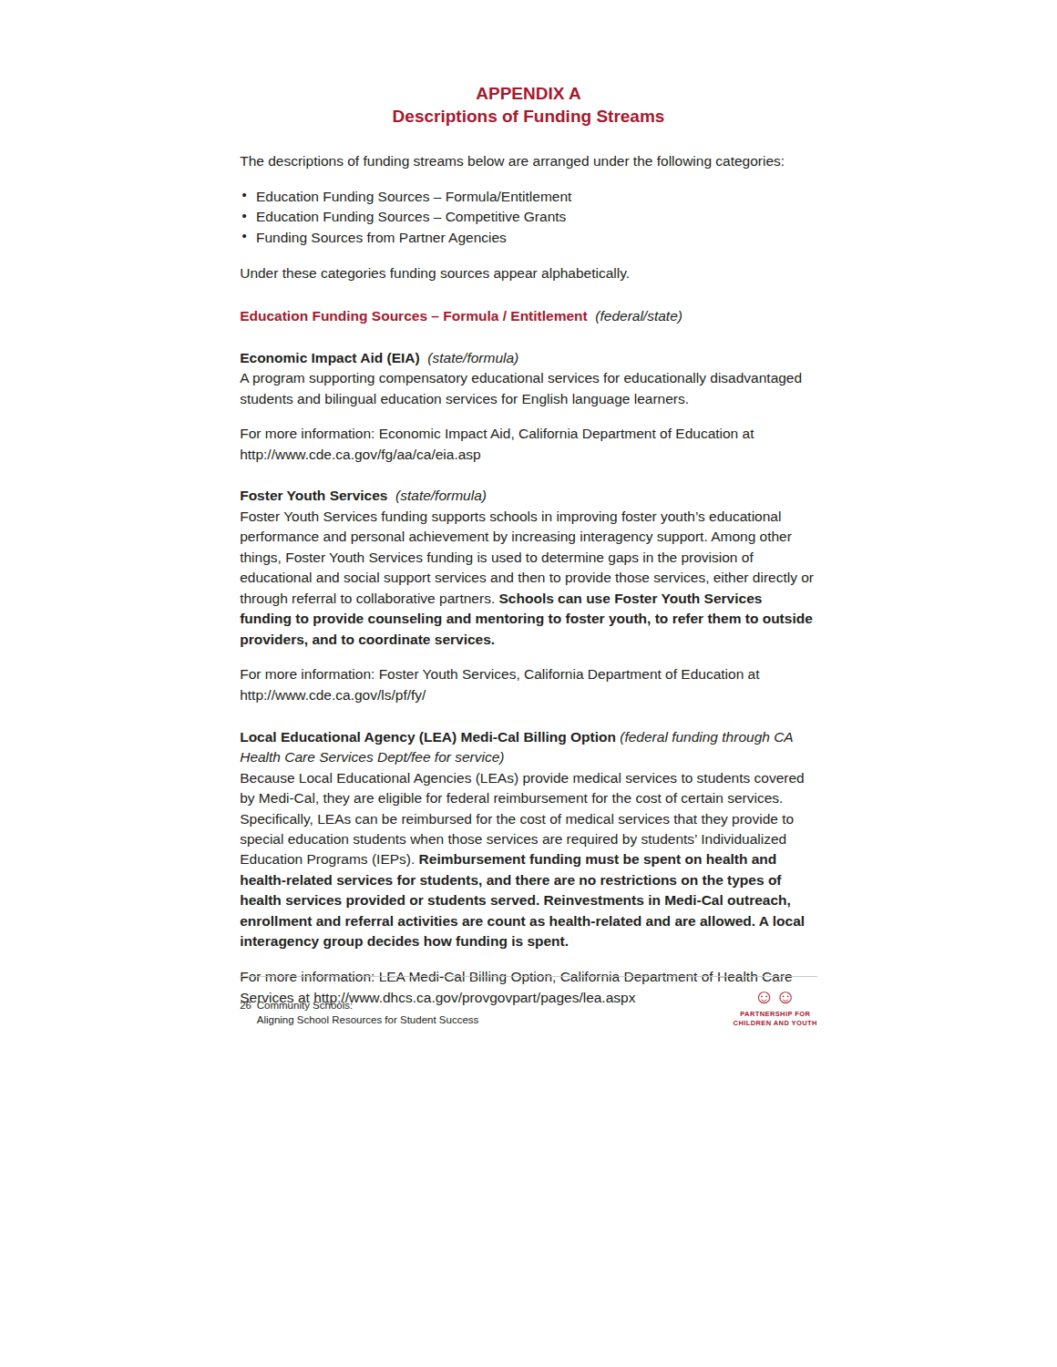APPENDIX ADescriptions of Funding Streams
The descriptions of funding streams below are arranged under the following categories:
Education Funding Sources – Formula/Entitlement
Education Funding Sources – Competitive Grants
Funding Sources from Partner Agencies
Under these categories funding sources appear alphabetically.
Education Funding Sources – Formula / Entitlement (federal/state)
Economic Impact Aid (EIA) (state/formula)
A program supporting compensatory educational services for educationally disadvantaged students and bilingual education services for English language learners.
For more information: Economic Impact Aid, California Department of Education at http://www.cde.ca.gov/fg/aa/ca/eia.asp
Foster Youth Services (state/formula)
Foster Youth Services funding supports schools in improving foster youth’s educational performance and personal achievement by increasing interagency support. Among other things, Foster Youth Services funding is used to determine gaps in the provision of educational and social support services and then to provide those services, either directly or through referral to collaborative partners. Schools can use Foster Youth Services funding to provide counseling and mentoring to foster youth, to refer them to outside providers, and to coordinate services.
For more information: Foster Youth Services, California Department of Education at http://www.cde.ca.gov/ls/pf/fy/
Local Educational Agency (LEA) Medi-Cal Billing Option (federal funding through CA Health Care Services Dept/fee for service)
Because Local Educational Agencies (LEAs) provide medical services to students covered by Medi-Cal, they are eligible for federal reimbursement for the cost of certain services. Specifically, LEAs can be reimbursed for the cost of medical services that they provide to special education students when those services are required by students’ Individualized Education Programs (IEPs). Reimbursement funding must be spent on health and health-related services for students, and there are no restrictions on the types of health services provided or students served. Reinvestments in Medi-Cal outreach, enrollment and referral activities are count as health-related and are allowed. A local interagency group decides how funding is spent.
For more information: LEA Medi-Cal Billing Option, California Department of Health Care Services at http://www.dhcs.ca.gov/provgovpart/pages/lea.aspx
26
Community Schools:
Aligning School Resources for Student Success
☺☺
PARTNERSHIP FOR
CHILDREN AND YOUTH